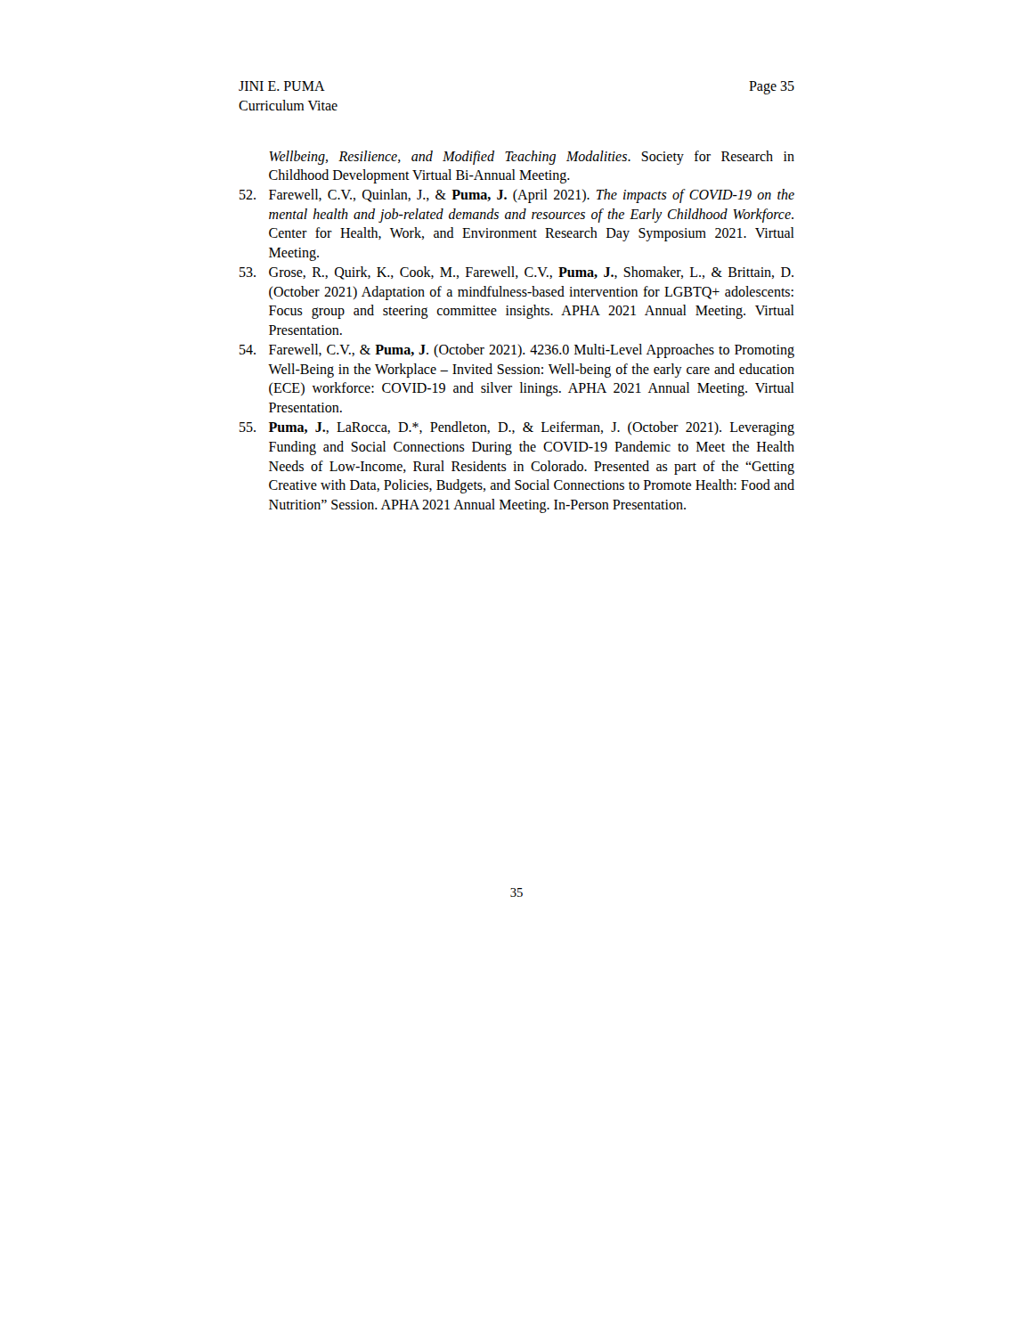JINI E. PUMA
Curriculum Vitae
Page 35
Wellbeing, Resilience, and Modified Teaching Modalities. Society for Research in Childhood Development Virtual Bi-Annual Meeting.
52. Farewell, C.V., Quinlan, J., & Puma, J. (April 2021). The impacts of COVID-19 on the mental health and job-related demands and resources of the Early Childhood Workforce. Center for Health, Work, and Environment Research Day Symposium 2021. Virtual Meeting.
53. Grose, R., Quirk, K., Cook, M., Farewell, C.V., Puma, J., Shomaker, L., & Brittain, D. (October 2021) Adaptation of a mindfulness-based intervention for LGBTQ+ adolescents: Focus group and steering committee insights. APHA 2021 Annual Meeting. Virtual Presentation.
54. Farewell, C.V., & Puma, J. (October 2021). 4236.0 Multi-Level Approaches to Promoting Well-Being in the Workplace – Invited Session: Well-being of the early care and education (ECE) workforce: COVID-19 and silver linings. APHA 2021 Annual Meeting. Virtual Presentation.
55. Puma, J., LaRocca, D.*, Pendleton, D., & Leiferman, J. (October 2021). Leveraging Funding and Social Connections During the COVID-19 Pandemic to Meet the Health Needs of Low-Income, Rural Residents in Colorado. Presented as part of the “Getting Creative with Data, Policies, Budgets, and Social Connections to Promote Health: Food and Nutrition” Session. APHA 2021 Annual Meeting. In-Person Presentation.
35